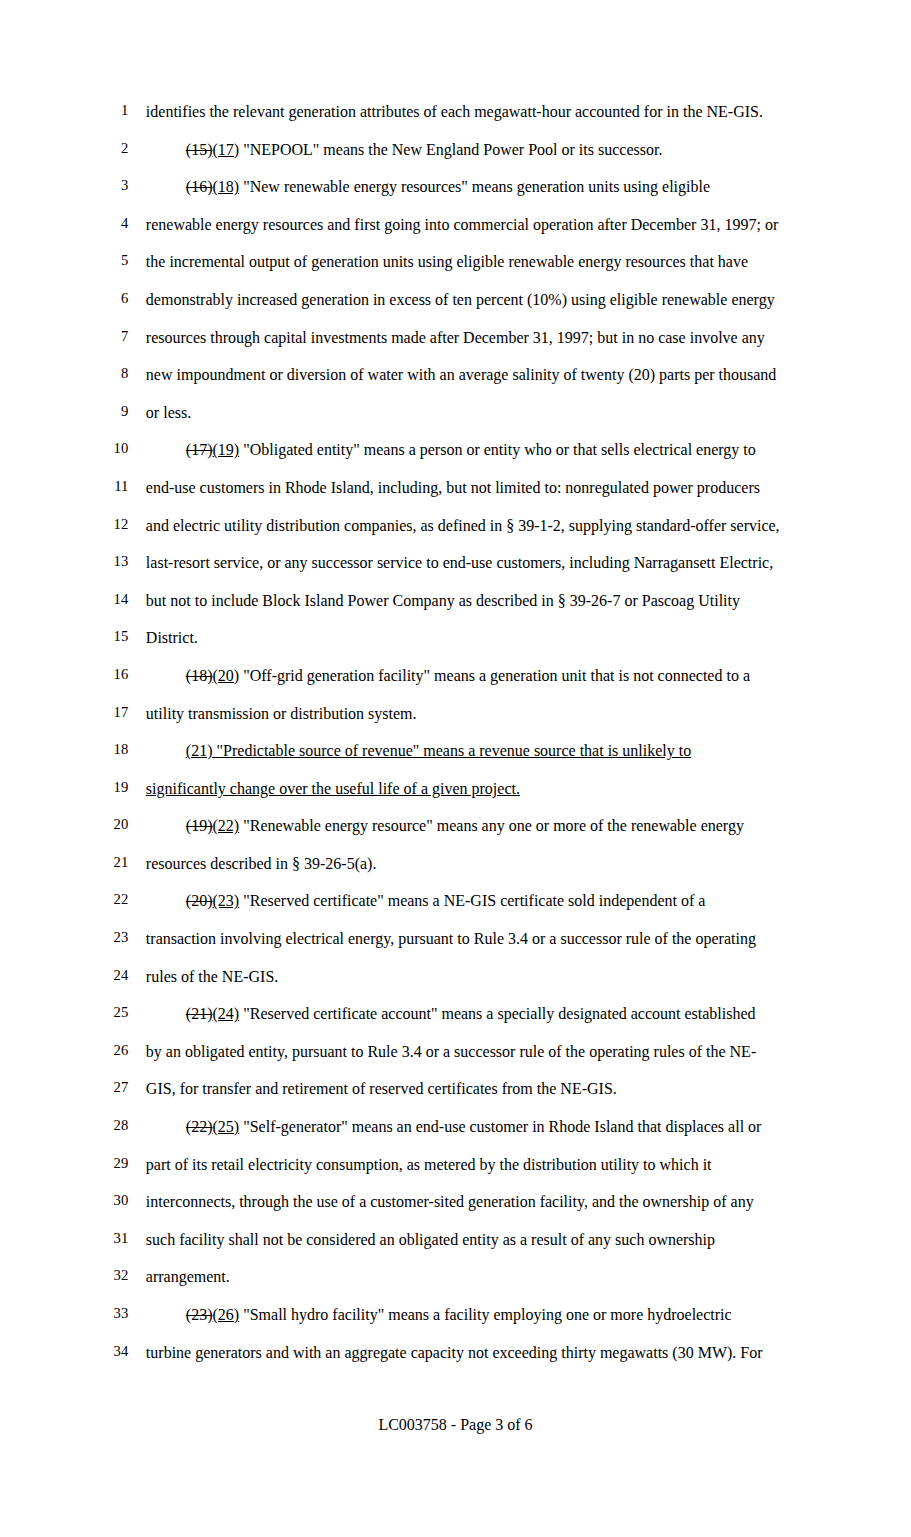1
identifies the relevant generation attributes of each megawatt-hour accounted for in the NE-GIS.
2
(15)(17) "NEPOOL" means the New England Power Pool or its successor.
3
(16)(18) "New renewable energy resources" means generation units using eligible
4
renewable energy resources and first going into commercial operation after December 31, 1997; or
5
the incremental output of generation units using eligible renewable energy resources that have
6
demonstrably increased generation in excess of ten percent (10%) using eligible renewable energy
7
resources through capital investments made after December 31, 1997; but in no case involve any
8
new impoundment or diversion of water with an average salinity of twenty (20) parts per thousand
9
or less.
10
(17)(19) "Obligated entity" means a person or entity who or that sells electrical energy to
11
end-use customers in Rhode Island, including, but not limited to: nonregulated power producers
12
and electric utility distribution companies, as defined in § 39-1-2, supplying standard-offer service,
13
last-resort service, or any successor service to end-use customers, including Narragansett Electric,
14
but not to include Block Island Power Company as described in § 39-26-7 or Pascoag Utility
15
District.
16
(18)(20) "Off-grid generation facility" means a generation unit that is not connected to a
17
utility transmission or distribution system.
18
(21) "Predictable source of revenue" means a revenue source that is unlikely to
19
significantly change over the useful life of a given project.
20
(19)(22) "Renewable energy resource" means any one or more of the renewable energy
21
resources described in § 39-26-5(a).
22
(20)(23) "Reserved certificate" means a NE-GIS certificate sold independent of a
23
transaction involving electrical energy, pursuant to Rule 3.4 or a successor rule of the operating
24
rules of the NE-GIS.
25
(21)(24) "Reserved certificate account" means a specially designated account established
26
by an obligated entity, pursuant to Rule 3.4 or a successor rule of the operating rules of the NE-
27
GIS, for transfer and retirement of reserved certificates from the NE-GIS.
28
(22)(25) "Self-generator" means an end-use customer in Rhode Island that displaces all or
29
part of its retail electricity consumption, as metered by the distribution utility to which it
30
interconnects, through the use of a customer-sited generation facility, and the ownership of any
31
such facility shall not be considered an obligated entity as a result of any such ownership
32
arrangement.
33
(23)(26) "Small hydro facility" means a facility employing one or more hydroelectric
34
turbine generators and with an aggregate capacity not exceeding thirty megawatts (30 MW). For
LC003758 - Page 3 of 6